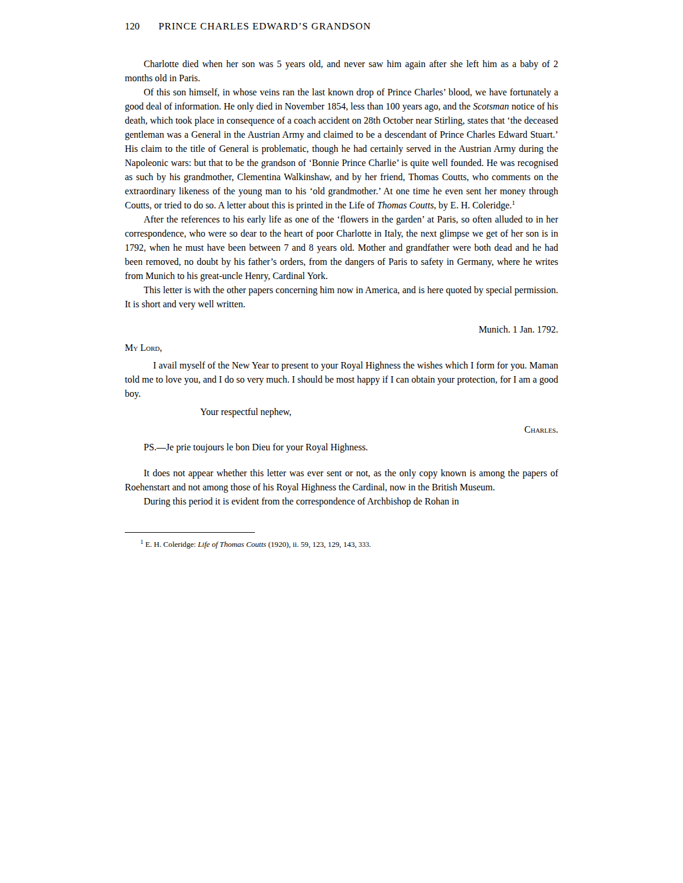120
Prince Charles Edward’s Grandson
Charlotte died when her son was 5 years old, and never saw him again after she left him as a baby of 2 months old in Paris.
Of this son himself, in whose veins ran the last known drop of Prince Charles’ blood, we have fortunately a good deal of information. He only died in November 1854, less than 100 years ago, and the Scotsman notice of his death, which took place in consequence of a coach accident on 28th October near Stirling, states that ‘the deceased gentleman was a General in the Austrian Army and claimed to be a descendant of Prince Charles Edward Stuart.’ His claim to the title of General is problematic, though he had certainly served in the Austrian Army during the Napoleonic wars: but that to be the grandson of ‘Bonnie Prince Charlie’ is quite well founded. He was recognised as such by his grandmother, Clementina Walkinshaw, and by her friend, Thomas Coutts, who comments on the extraordinary likeness of the young man to his ‘old grandmother.’ At one time he even sent her money through Coutts, or tried to do so. A letter about this is printed in the Life of Thomas Coutts, by E. H. Coleridge.1
After the references to his early life as one of the ‘flowers in the garden’ at Paris, so often alluded to in her correspondence, who were so dear to the heart of poor Charlotte in Italy, the next glimpse we get of her son is in 1792, when he must have been between 7 and 8 years old. Mother and grandfather were both dead and he had been removed, no doubt by his father’s orders, from the dangers of Paris to safety in Germany, where he writes from Munich to his great-uncle Henry, Cardinal York.
This letter is with the other papers concerning him now in America, and is here quoted by special permission. It is short and very well written.
Munich. 1 Jan. 1792.
My Lord,
I avail myself of the New Year to present to your Royal Highness the wishes which I form for you. Maman told me to love you, and I do so very much. I should be most happy if I can obtain your protection, for I am a good boy.
Your respectful nephew,
Charles.
PS.—Je prie toujours le bon Dieu for your Royal Highness.
It does not appear whether this letter was ever sent or not, as the only copy known is among the papers of Roehenstart and not among those of his Royal Highness the Cardinal, now in the British Museum.
During this period it is evident from the correspondence of Archbishop de Rohan in
1 E. H. Coleridge: Life of Thomas Coutts (1920), ii. 59, 123, 129, 143, 333.